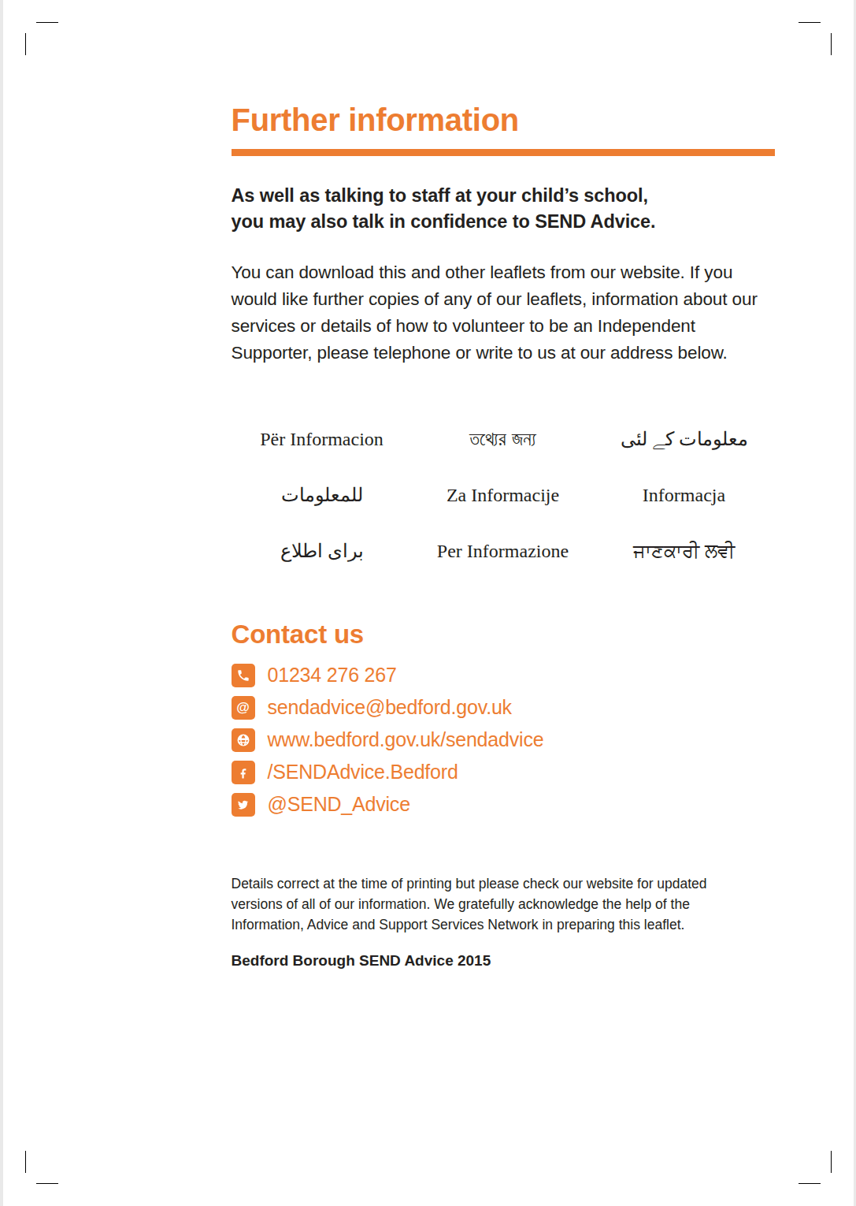Further information
As well as talking to staff at your child’s school,
you may also talk in confidence to SEND Advice.
You can download this and other leaflets from our website. If you would like further copies of any of our leaflets, information about our services or details of how to volunteer to be an Independent Supporter, please telephone or write to us at our address below.
Për Informacion তথ্যের জন্য معلومات کے لئی للمعلومات Za Informacije Informacja برای اطلاع Per Informazione ਜਾਣਕਾਰੀ ਲਵੀ
Contact us
01234 276 267
@ sendadvice@bedford.gov.uk
www.bedford.gov.uk/sendadvice
/SENDAdvice.Bedford
@SEND_Advice
Details correct at the time of printing but please check our website for updated versions of all of our information. We gratefully acknowledge the help of the Information, Advice and Support Services Network in preparing this leaflet.
Bedford Borough SEND Advice 2015